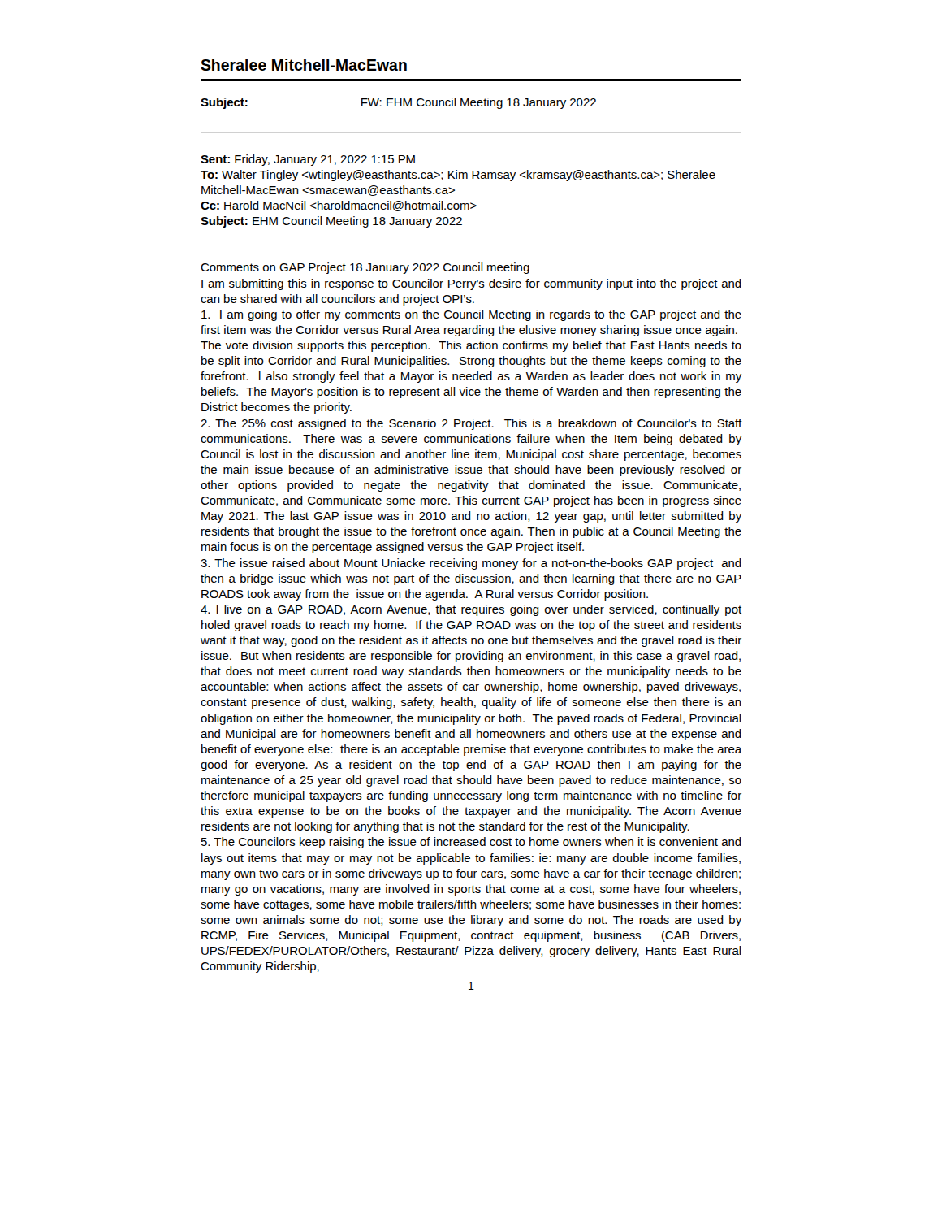Sheralee Mitchell-MacEwan
| Subject: | FW: EHM Council Meeting 18 January 2022 |
Sent: Friday, January 21, 2022 1:15 PM
To: Walter Tingley <wtingley@easthants.ca>; Kim Ramsay <kramsay@easthants.ca>; Sheralee Mitchell-MacEwan <smacewan@easthants.ca>
Cc: Harold MacNeil <haroldmacneil@hotmail.com>
Subject: EHM Council Meeting 18 January 2022
Comments on GAP Project 18 January 2022 Council meeting
I am submitting this in response to Councilor Perry's desire for community input into the project and can be shared with all councilors and project OPI’s.
1. I am going to offer my comments on the Council Meeting in regards to the GAP project and the first item was the Corridor versus Rural Area regarding the elusive money sharing issue once again. The vote division supports this perception. This action confirms my belief that East Hants needs to be split into Corridor and Rural Municipalities. Strong thoughts but the theme keeps coming to the forefront. l also strongly feel that a Mayor is needed as a Warden as leader does not work in my beliefs. The Mayor's position is to represent all vice the theme of Warden and then representing the District becomes the priority.
2. The 25% cost assigned to the Scenario 2 Project. This is a breakdown of Councilor's to Staff communications. There was a severe communications failure when the Item being debated by Council is lost in the discussion and another line item, Municipal cost share percentage, becomes the main issue because of an administrative issue that should have been previously resolved or other options provided to negate the negativity that dominated the issue. Communicate, Communicate, and Communicate some more. This current GAP project has been in progress since May 2021. The last GAP issue was in 2010 and no action, 12 year gap, until letter submitted by residents that brought the issue to the forefront once again. Then in public at a Council Meeting the main focus is on the percentage assigned versus the GAP Project itself.
3. The issue raised about Mount Uniacke receiving money for a not-on-the-books GAP project and then a bridge issue which was not part of the discussion, and then learning that there are no GAP ROADS took away from the issue on the agenda. A Rural versus Corridor position.
4. I live on a GAP ROAD, Acorn Avenue, that requires going over under serviced, continually pot holed gravel roads to reach my home. If the GAP ROAD was on the top of the street and residents want it that way, good on the resident as it affects no one but themselves and the gravel road is their issue. But when residents are responsible for providing an environment, in this case a gravel road, that does not meet current road way standards then homeowners or the municipality needs to be accountable: when actions affect the assets of car ownership, home ownership, paved driveways, constant presence of dust, walking, safety, health, quality of life of someone else then there is an obligation on either the homeowner, the municipality or both. The paved roads of Federal, Provincial and Municipal are for homeowners benefit and all homeowners and others use at the expense and benefit of everyone else: there is an acceptable premise that everyone contributes to make the area good for everyone. As a resident on the top end of a GAP ROAD then I am paying for the maintenance of a 25 year old gravel road that should have been paved to reduce maintenance, so therefore municipal taxpayers are funding unnecessary long term maintenance with no timeline for this extra expense to be on the books of the taxpayer and the municipality. The Acorn Avenue residents are not looking for anything that is not the standard for the rest of the Municipality.
5. The Councilors keep raising the issue of increased cost to home owners when it is convenient and lays out items that may or may not be applicable to families: ie: many are double income families, many own two cars or in some driveways up to four cars, some have a car for their teenage children; many go on vacations, many are involved in sports that come at a cost, some have four wheelers, some have cottages, some have mobile trailers/fifth wheelers; some have businesses in their homes: some own animals some do not; some use the library and some do not. The roads are used by RCMP, Fire Services, Municipal Equipment, contract equipment, business (CAB Drivers, UPS/FEDEX/PUROLATOR/Others, Restaurant/ Pizza delivery, grocery delivery, Hants East Rural Community Ridership,
1